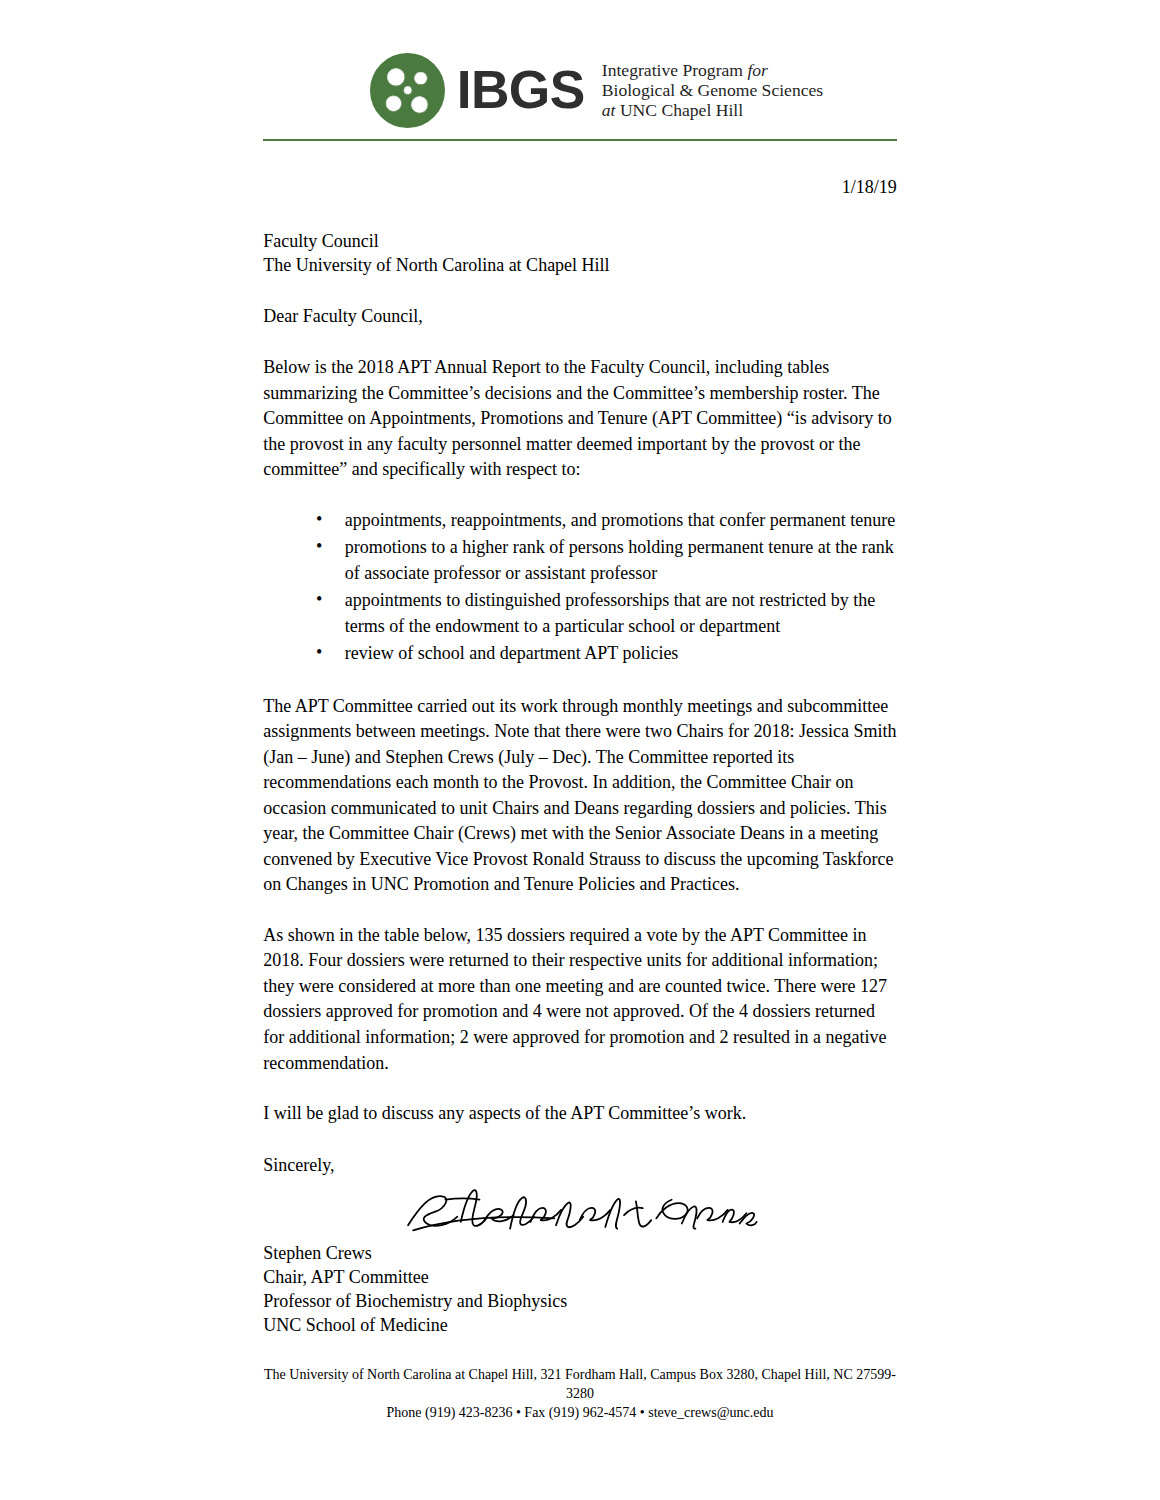IBGS
Integrative Program for
Biological & Genome Sciences
at UNC Chapel Hill
1/18/19
Faculty Council
The University of North Carolina at Chapel Hill
Dear Faculty Council,
Below is the 2018 APT Annual Report to the Faculty Council, including tables summarizing the Committee’s decisions and the Committee’s membership roster. The Committee on Appointments, Promotions and Tenure (APT Committee) “is advisory to the provost in any faculty personnel matter deemed important by the provost or the committee” and specifically with respect to:
appointments, reappointments, and promotions that confer permanent tenure
promotions to a higher rank of persons holding permanent tenure at the rank of associate professor or assistant professor
appointments to distinguished professorships that are not restricted by the terms of the endowment to a particular school or department
review of school and department APT policies
The APT Committee carried out its work through monthly meetings and subcommittee assignments between meetings. Note that there were two Chairs for 2018: Jessica Smith (Jan – June) and Stephen Crews (July – Dec). The Committee reported its recommendations each month to the Provost. In addition, the Committee Chair on occasion communicated to unit Chairs and Deans regarding dossiers and policies. This year, the Committee Chair (Crews) met with the Senior Associate Deans in a meeting convened by Executive Vice Provost Ronald Strauss to discuss the upcoming Taskforce on Changes in UNC Promotion and Tenure Policies and Practices.
As shown in the table below, 135 dossiers required a vote by the APT Committee in 2018. Four dossiers were returned to their respective units for additional information; they were considered at more than one meeting and are counted twice. There were 127 dossiers approved for promotion and 4 were not approved. Of the 4 dossiers returned for additional information; 2 were approved for promotion and 2 resulted in a negative recommendation.
I will be glad to discuss any aspects of the APT Committee’s work.
Sincerely,
Stephen Crews
Chair, APT Committee
Professor of Biochemistry and Biophysics
UNC School of Medicine
The University of North Carolina at Chapel Hill, 321 Fordham Hall, Campus Box 3280, Chapel Hill, NC 27599-3280
Phone (919) 423-8236 • Fax (919) 962-4574 • steve_crews@unc.edu